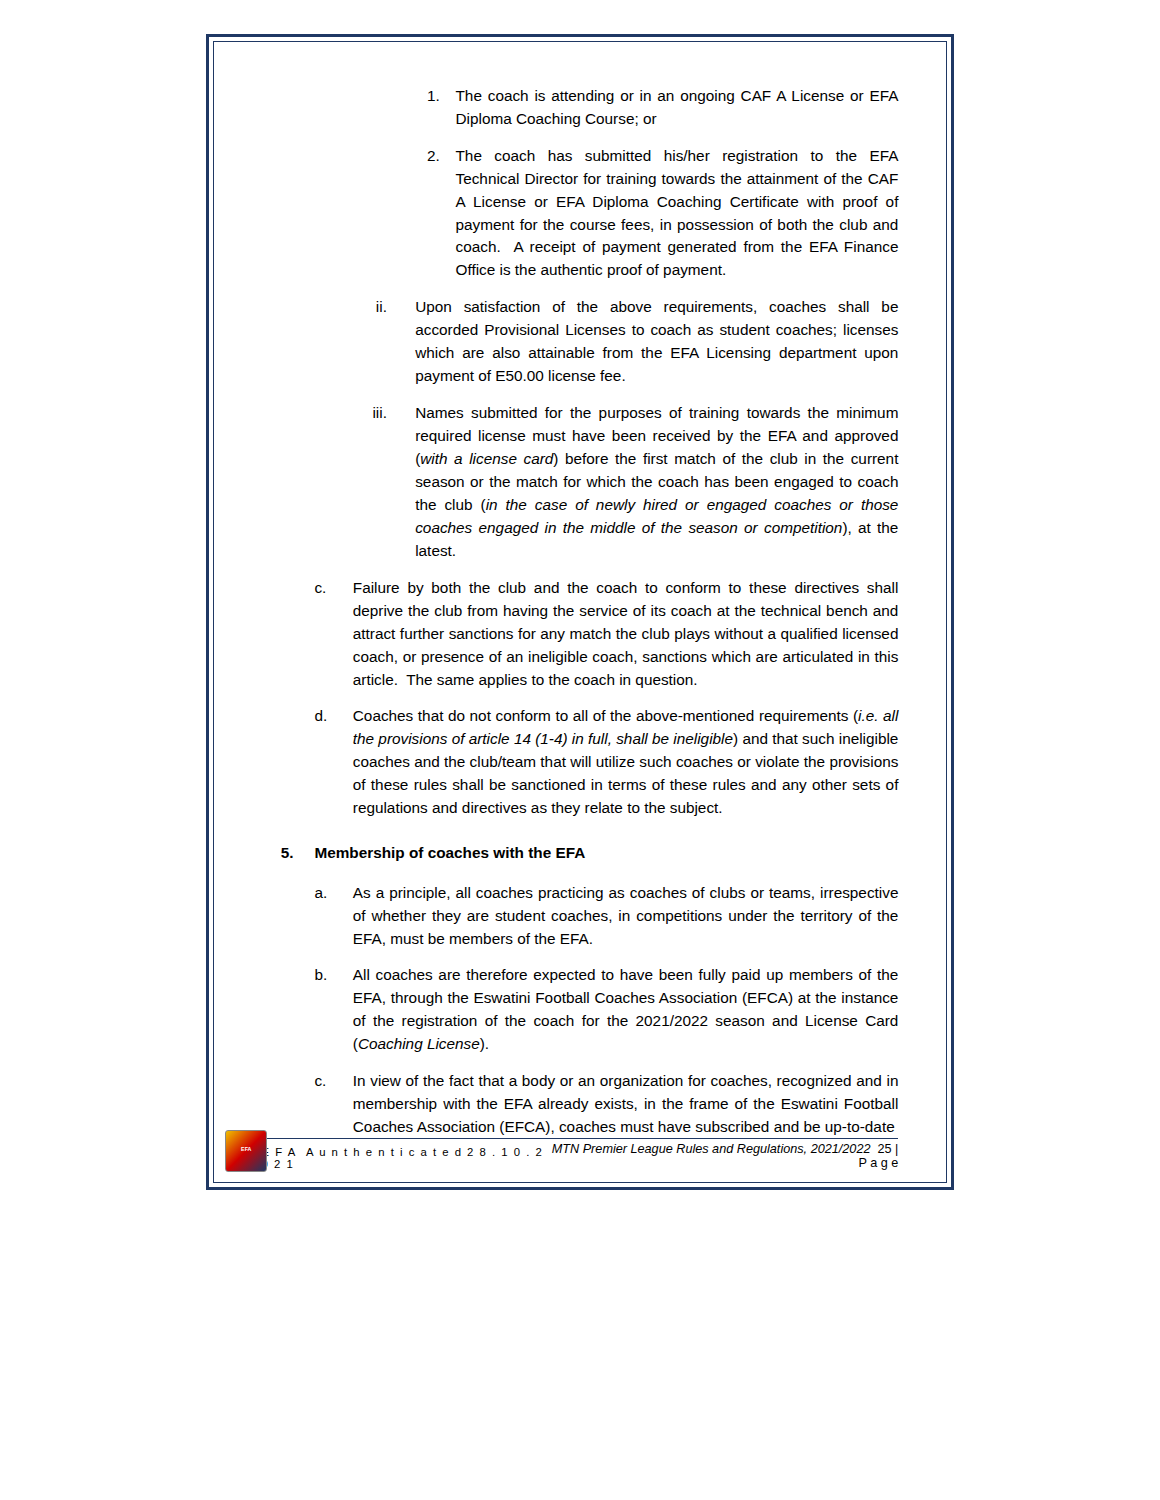The coach is attending or in an ongoing CAF A License or EFA Diploma Coaching Course; or
The coach has submitted his/her registration to the EFA Technical Director for training towards the attainment of the CAF A License or EFA Diploma Coaching Certificate with proof of payment for the course fees, in possession of both the club and coach. A receipt of payment generated from the EFA Finance Office is the authentic proof of payment.
Upon satisfaction of the above requirements, coaches shall be accorded Provisional Licenses to coach as student coaches; licenses which are also attainable from the EFA Licensing department upon payment of E50.00 license fee.
Names submitted for the purposes of training towards the minimum required license must have been received by the EFA and approved (with a license card) before the first match of the club in the current season or the match for which the coach has been engaged to coach the club (in the case of newly hired or engaged coaches or those coaches engaged in the middle of the season or competition), at the latest.
c.
Failure by both the club and the coach to conform to these directives shall deprive the club from having the service of its coach at the technical bench and attract further sanctions for any match the club plays without a qualified licensed coach, or presence of an ineligible coach, sanctions which are articulated in this article. The same applies to the coach in question.
d.
Coaches that do not conform to all of the above-mentioned requirements (i.e. all the provisions of article 14 (1-4) in full, shall be ineligible) and that such ineligible coaches and the club/team that will utilize such coaches or violate the provisions of these rules shall be sanctioned in terms of these rules and any other sets of regulations and directives as they relate to the subject.
5.
Membership of coaches with the EFA
a.
As a principle, all coaches practicing as coaches of clubs or teams, irrespective of whether they are student coaches, in competitions under the territory of the EFA, must be members of the EFA.
b.
All coaches are therefore expected to have been fully paid up members of the EFA, through the Eswatini Football Coaches Association (EFCA) at the instance of the registration of the coach for the 2021/2022 season and License Card (Coaching License).
c.
In view of the fact that a body or an organization for coaches, recognized and in membership with the EFA already exists, in the frame of the Eswatini Football Coaches Association (EFCA), coaches must have subscribed and be up-to-date
E F A A u n t h e n t i c a t e d 2 8 . 1 0 . 2 0 2 1
MTN Premier League Rules and Regulations, 2021/2022 25 | P a g e
EFA